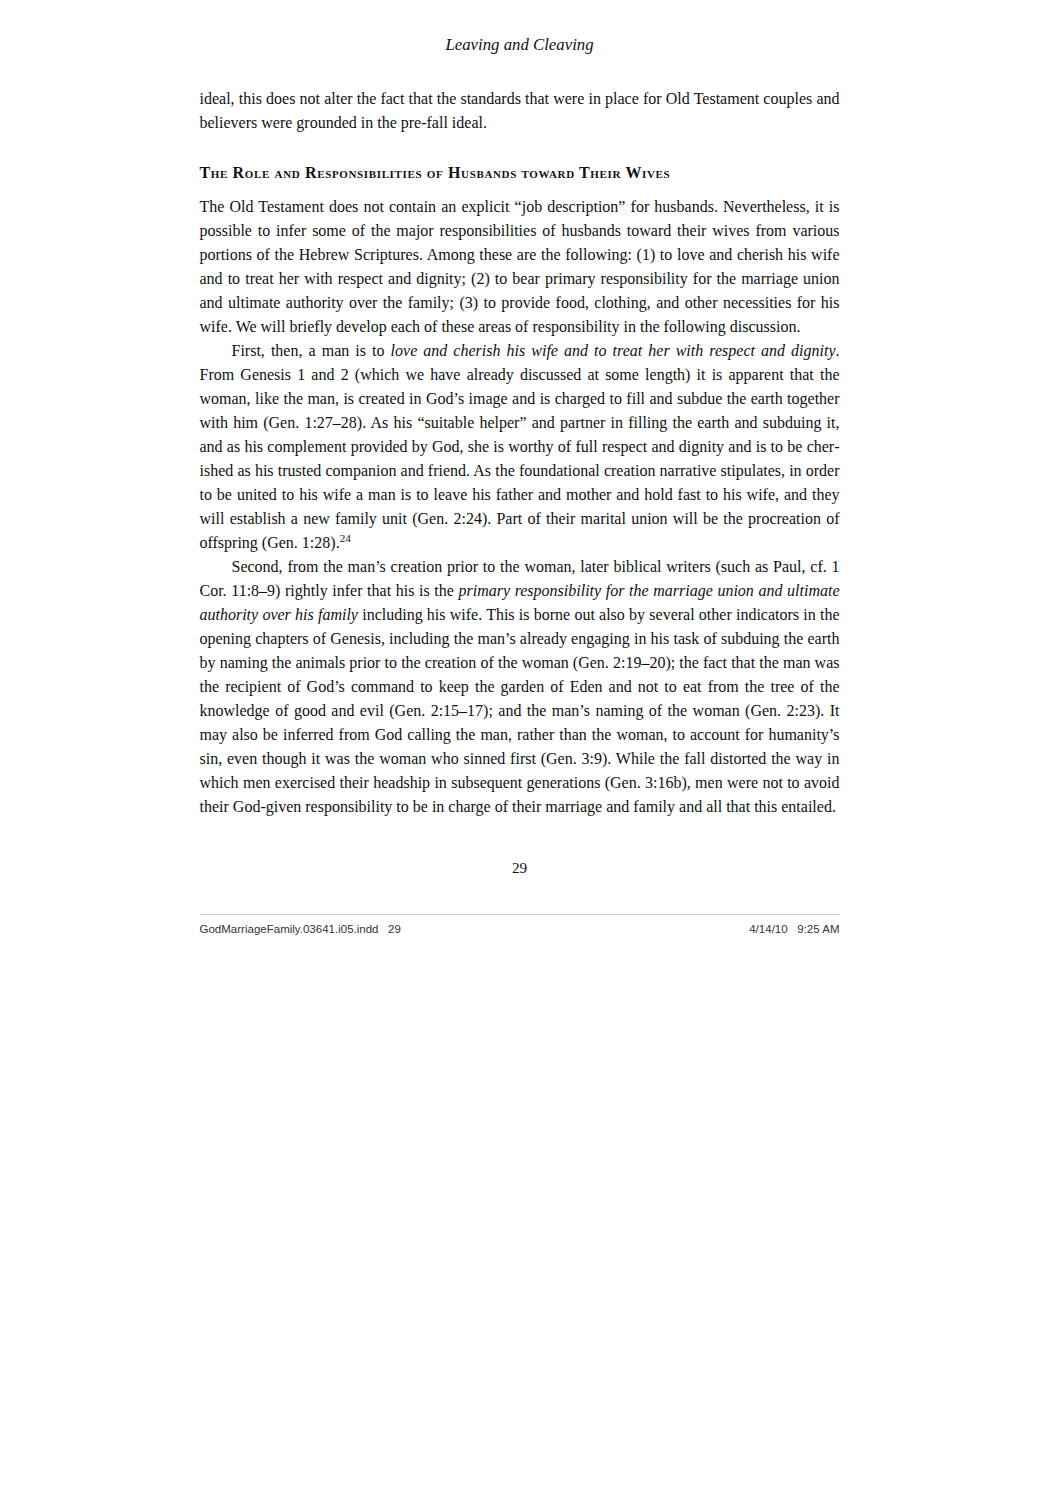Leaving and Cleaving
ideal, this does not alter the fact that the standards that were in place for Old Testament couples and believers were grounded in the pre-fall ideal.
The Role and Responsibilities of Husbands toward Their Wives
The Old Testament does not contain an explicit “job description” for husbands. Nevertheless, it is possible to infer some of the major responsibilities of husbands toward their wives from various portions of the Hebrew Scriptures. Among these are the following: (1) to love and cherish his wife and to treat her with respect and dignity; (2) to bear primary responsibility for the marriage union and ultimate authority over the family; (3) to provide food, clothing, and other necessities for his wife. We will briefly develop each of these areas of responsibility in the following discussion.
First, then, a man is to love and cherish his wife and to treat her with respect and dignity. From Genesis 1 and 2 (which we have already discussed at some length) it is apparent that the woman, like the man, is created in God’s image and is charged to fill and subdue the earth together with him (Gen. 1:27–28). As his “suitable helper” and partner in filling the earth and subduing it, and as his complement provided by God, she is worthy of full respect and dignity and is to be cherished as his trusted companion and friend. As the foundational creation narrative stipulates, in order to be united to his wife a man is to leave his father and mother and hold fast to his wife, and they will establish a new family unit (Gen. 2:24). Part of their marital union will be the procreation of offspring (Gen. 1:28).24
Second, from the man’s creation prior to the woman, later biblical writers (such as Paul, cf. 1 Cor. 11:8–9) rightly infer that his is the primary responsibility for the marriage union and ultimate authority over his family including his wife. This is borne out also by several other indicators in the opening chapters of Genesis, including the man’s already engaging in his task of subduing the earth by naming the animals prior to the creation of the woman (Gen. 2:19–20); the fact that the man was the recipient of God’s command to keep the garden of Eden and not to eat from the tree of the knowledge of good and evil (Gen. 2:15–17); and the man’s naming of the woman (Gen. 2:23). It may also be inferred from God calling the man, rather than the woman, to account for humanity’s sin, even though it was the woman who sinned first (Gen. 3:9). While the fall distorted the way in which men exercised their headship in subsequent generations (Gen. 3:16b), men were not to avoid their God-given responsibility to be in charge of their marriage and family and all that this entailed.
29
GodMarriageFamily.03641.i05.indd 29 4/14/10 9:25 AM